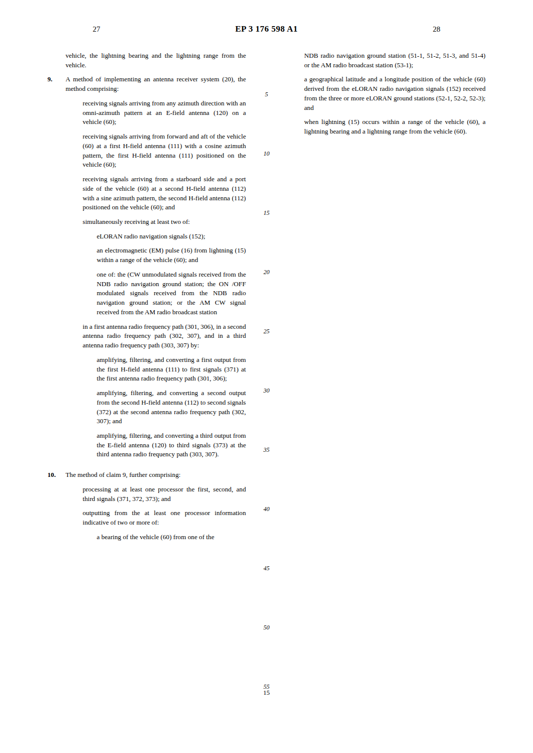27
EP 3 176 598 A1
28
vehicle, the lightning bearing and the lightning range from the vehicle.
9.
A method of implementing an antenna receiver system (20), the method comprising:
receiving signals arriving from any azimuth direction with an omni-azimuth pattern at an E-field antenna (120) on a vehicle (60);
receiving signals arriving from forward and aft of the vehicle (60) at a first H-field antenna (111) with a cosine azimuth pattern, the first H-field antenna (111) positioned on the vehicle (60);
receiving signals arriving from a starboard side and a port side of the vehicle (60) at a second H-field antenna (112) with a sine azimuth pattern, the second H-field antenna (112) positioned on the vehicle (60); and
simultaneously receiving at least two of:
eLORAN radio navigation signals (152);
an electromagnetic (EM) pulse (16) from lightning (15) within a range of the vehicle (60); and
one of: the (CW unmodulated signals received from the NDB radio navigation ground station; the ON /OFF modulated signals received from the NDB radio navigation ground station; or the AM CW signal received from the AM radio broadcast station
in a first antenna radio frequency path (301, 306), in a second antenna radio frequency path (302, 307), and in a third antenna radio frequency path (303, 307) by:
amplifying, filtering, and converting a first output from the first H-field antenna (111) to first signals (371) at the first antenna radio frequency path (301, 306);
amplifying, filtering, and converting a second output from the second H-field antenna (112) to second signals (372) at the second antenna radio frequency path (302, 307); and
amplifying, filtering, and converting a third output from the E-field antenna (120) to third signals (373) at the third antenna radio frequency path (303, 307).
10.
The method of claim 9, further comprising:
processing at at least one processor the first, second, and third signals (371, 372, 373); and
outputting from the at least one processor information indicative of two or more of:
a bearing of the vehicle (60) from one of the
5 10 15 20 25 30 35 40 45 50 55
NDB radio navigation ground station (51-1, 51-2, 51-3, and 51-4) or the AM radio broadcast station (53-1);
a geographical latitude and a longitude position of the vehicle (60) derived from the eLORAN radio navigation signals (152) received from the three or more eLORAN ground stations (52-1, 52-2, 52-3); and
when lightning (15) occurs within a range of the vehicle (60), a lightning bearing and a lightning range from the vehicle (60).
15